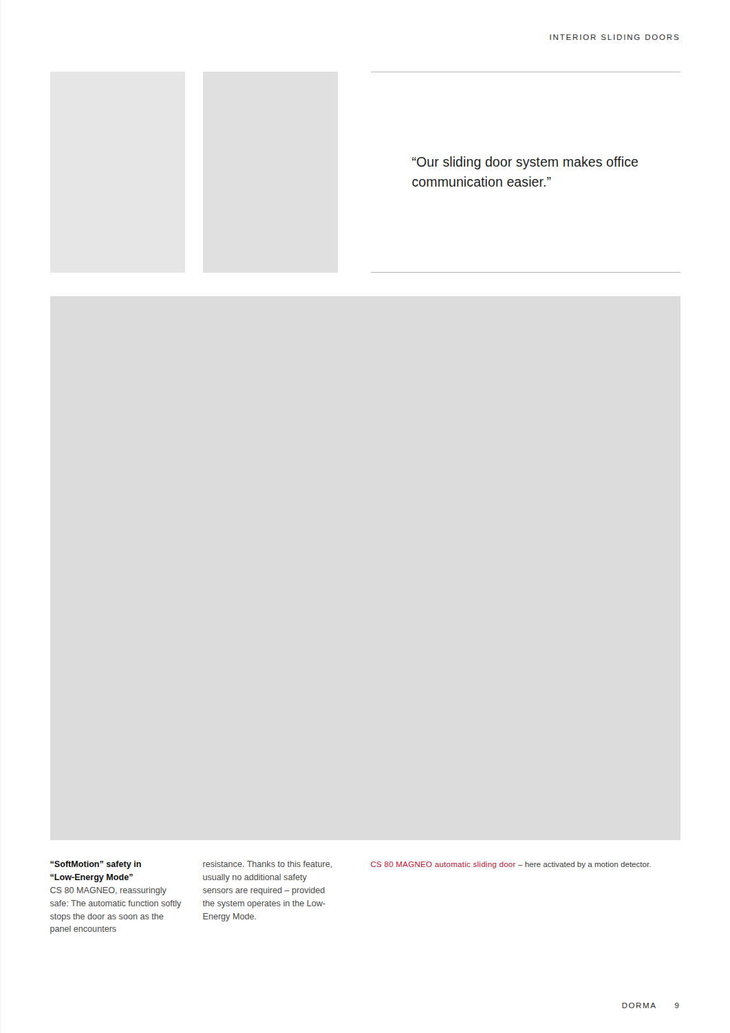Interior Sliding Doors
“Our sliding door system makes office communication easier.”
“SoftMotion” safety in “Low-Energy Mode”
CS 80 MAGNEO, reassuringly safe: The automatic function softly stops the door as soon as the panel encounters
resistance. Thanks to this feature, usually no additional safety sensors are required – provided the system operates in the Low-Energy Mode.
CS 80 MAGNEO automatic sliding door – here activated by a motion detector.
DORMA 9